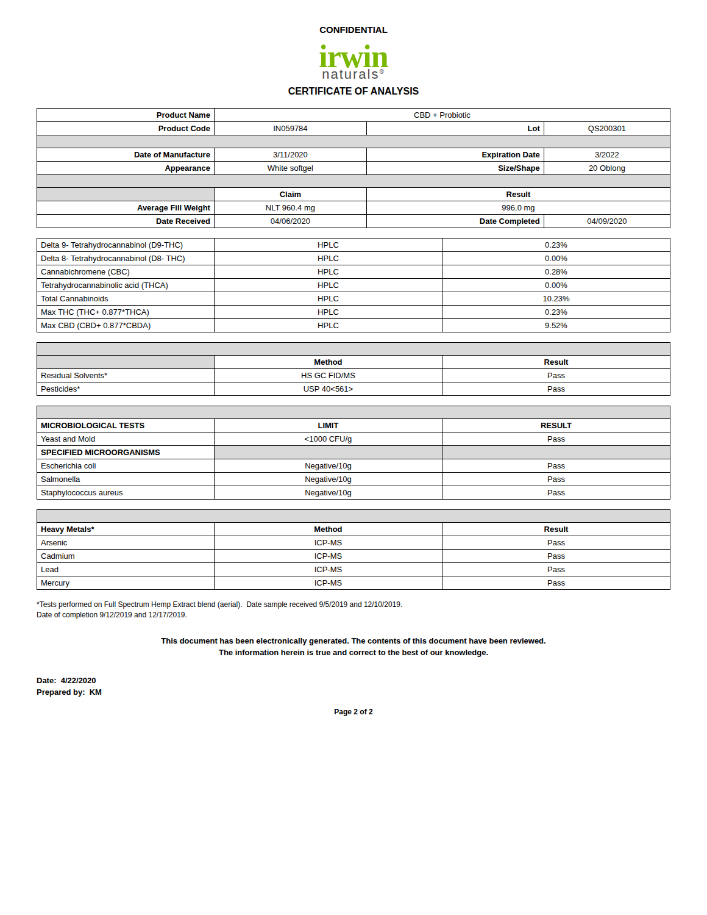CONFIDENTIAL
irwin
naturals®
CERTIFICATE OF ANALYSIS
| Product Name | CBD + Probiotic |
| Product Code | IN059784 | Lot | QS200301 |
| Date of Manufacture | 3/11/2020 | Expiration Date | 3/2022 |
| Appearance | White softgel | Size/Shape | 20 Oblong |
| | Claim | Result |
| Average Fill Weight | NLT 960.4 mg | 996.0 mg |
| Date Received | 04/06/2020 | Date Completed | 04/09/2020 |
| Delta 9- Tetrahydrocannabinol (D9-THC) | HPLC | 0.23% |
| Delta 8- Tetrahydrocannabinol (D8- THC) | HPLC | 0.00% |
| Cannabichromene (CBC) | HPLC | 0.28% |
| Tetrahydrocannabinolic acid (THCA) | HPLC | 0.00% |
| Total Cannabinoids | HPLC | 10.23% |
| Max THC (THC+ 0.877*THCA) | HPLC | 0.23% |
| Max CBD (CBD+ 0.877*CBDA) | HPLC | 9.52% |
| | Method | Result |
| Residual Solvents* | HS GC FID/MS | Pass |
| Pesticides* | USP 40<561> | Pass |
| MICROBIOLOGICAL TESTS | LIMIT | RESULT |
| Yeast and Mold | <1000 CFU/g | Pass |
| SPECIFIED MICROORGANISMS | | |
| Escherichia coli | Negative/10g | Pass |
| Salmonella | Negative/10g | Pass |
| Staphylococcus aureus | Negative/10g | Pass |
| Heavy Metals* | Method | Result |
| Arsenic | ICP-MS | Pass |
| Cadmium | ICP-MS | Pass |
| Lead | ICP-MS | Pass |
| Mercury | ICP-MS | Pass |
*Tests performed on Full Spectrum Hemp Extract blend (aerial). Date sample received 9/5/2019 and 12/10/2019.
Date of completion 9/12/2019 and 12/17/2019.
This document has been electronically generated. The contents of this document have been reviewed.
The information herein is true and correct to the best of our knowledge.
Date: 4/22/2020
Prepared by: KM
Page 2 of 2